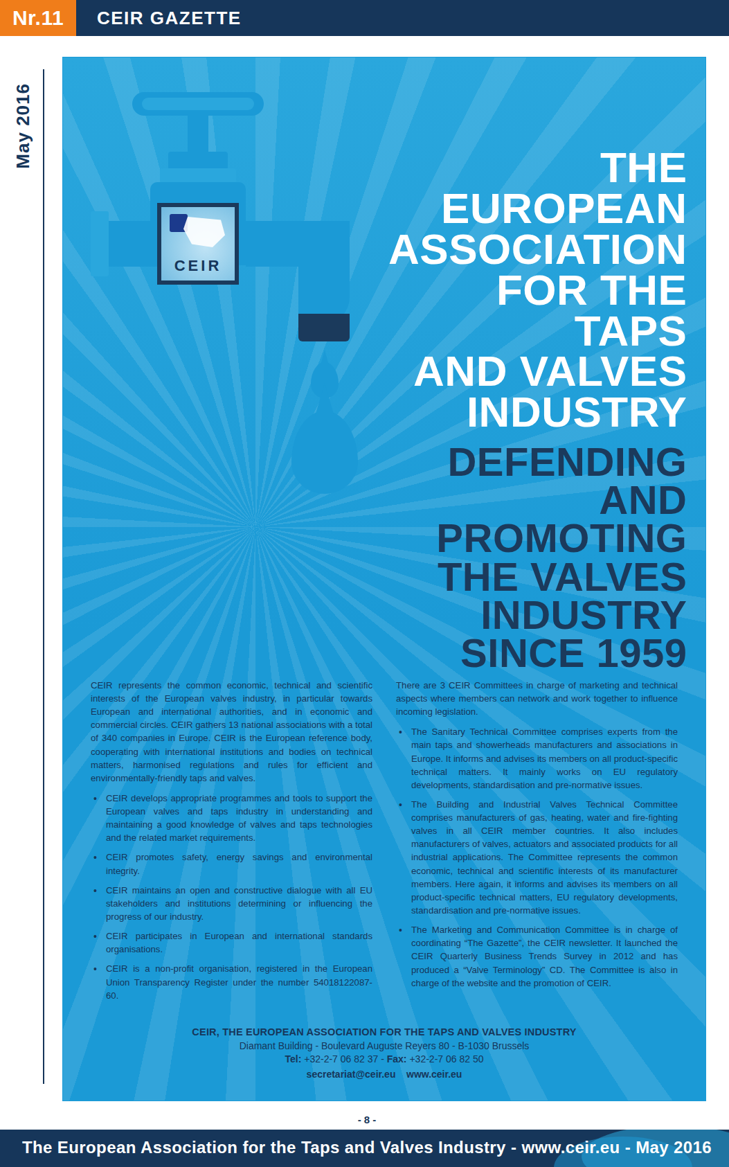Nr.11
CEIR GAZETTE
May 2016
CEIR
THE EUROPEAN
ASSOCIATION
FOR THE TAPS
AND VALVES
INDUSTRY
DEFENDING
AND
PROMOTING
THE VALVES
INDUSTRY
SINCE 1959
CEIR represents the common economic, technical and scientific interests of the European valves industry, in particular towards European and international authorities, and in economic and commercial circles. CEIR gathers 13 national associations with a total of 340 companies in Europe. CEIR is the European reference body, cooperating with international institutions and bodies on technical matters, harmonised regulations and rules for efficient and environmentally-friendly taps and valves.
CEIR develops appropriate programmes and tools to support the European valves and taps industry in understanding and maintaining a good knowledge of valves and taps technologies and the related market requirements.
CEIR promotes safety, energy savings and environmental integrity.
CEIR maintains an open and constructive dialogue with all EU stakeholders and institutions determining or influencing the progress of our industry.
CEIR participates in European and international standards organisations.
CEIR is a non-profit organisation, registered in the European Union Transparency Register under the number 54018122087-60.
There are 3 CEIR Committees in charge of marketing and technical aspects where members can network and work together to influence incoming legislation.
The Sanitary Technical Committee comprises experts from the main taps and showerheads manufacturers and associations in Europe. It informs and advises its members on all product-specific technical matters. It mainly works on EU regulatory developments, standardisation and pre-normative issues.
The Building and Industrial Valves Technical Committee comprises manufacturers of gas, heating, water and fire-fighting valves in all CEIR member countries. It also includes manufacturers of valves, actuators and associated products for all industrial applications. The Committee represents the common economic, technical and scientific interests of its manufacturer members. Here again, it informs and advises its members on all product-specific technical matters, EU regulatory developments, standardisation and pre-normative issues.
The Marketing and Communication Committee is in charge of coordinating “The Gazette”, the CEIR newsletter. It launched the CEIR Quarterly Business Trends Survey in 2012 and has produced a “Valve Terminology” CD. The Committee is also in charge of the website and the promotion of CEIR.
CEIR, THE EUROPEAN ASSOCIATION FOR THE TAPS AND VALVES INDUSTRY
Diamant Building - Boulevard Auguste Reyers 80 - B-1030 Brussels
Tel: +32-2-7 06 82 37 - Fax: +32-2-7 06 82 50
secretariat@ceir.eu www.ceir.eu
- 8 -
The European Association for the Taps and Valves Industry - www.ceir.eu - May 2016